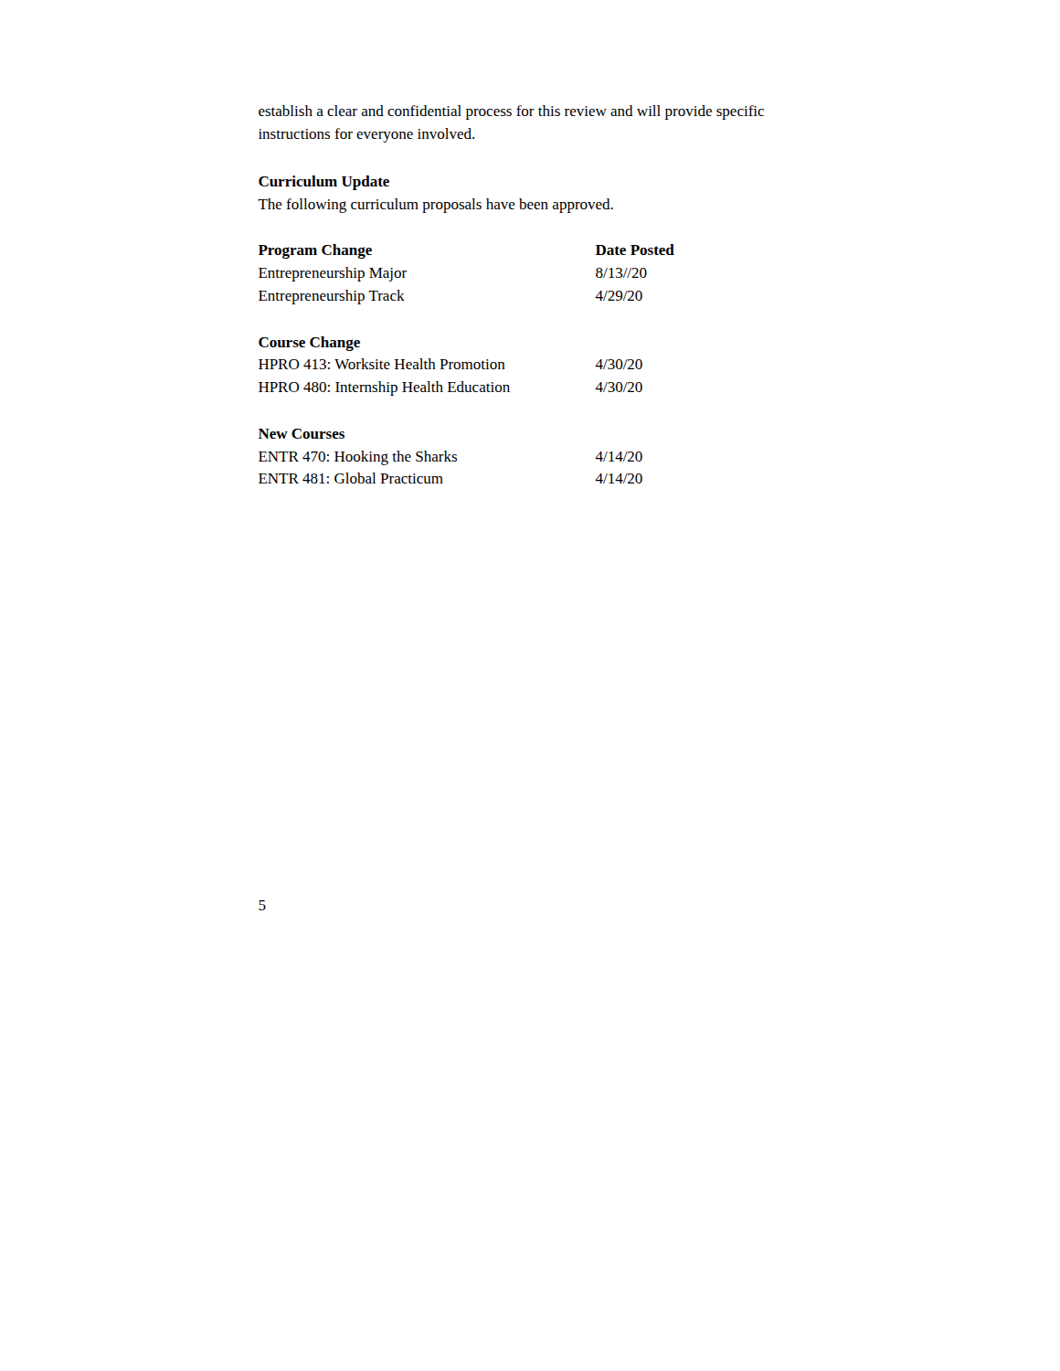establish a clear and confidential process for this review and will provide specific instructions for everyone involved.
Curriculum Update
The following curriculum proposals have been approved.
| Program Change | Date Posted |
| Entrepreneurship Major | 8/13//20 |
| Entrepreneurship Track | 4/29/20 |
| Course Change | |
| HPRO 413: Worksite Health Promotion | 4/30/20 |
| HPRO 480: Internship Health Education | 4/30/20 |
| New Courses | |
| ENTR 470: Hooking the Sharks | 4/14/20 |
| ENTR 481: Global Practicum | 4/14/20 |
5